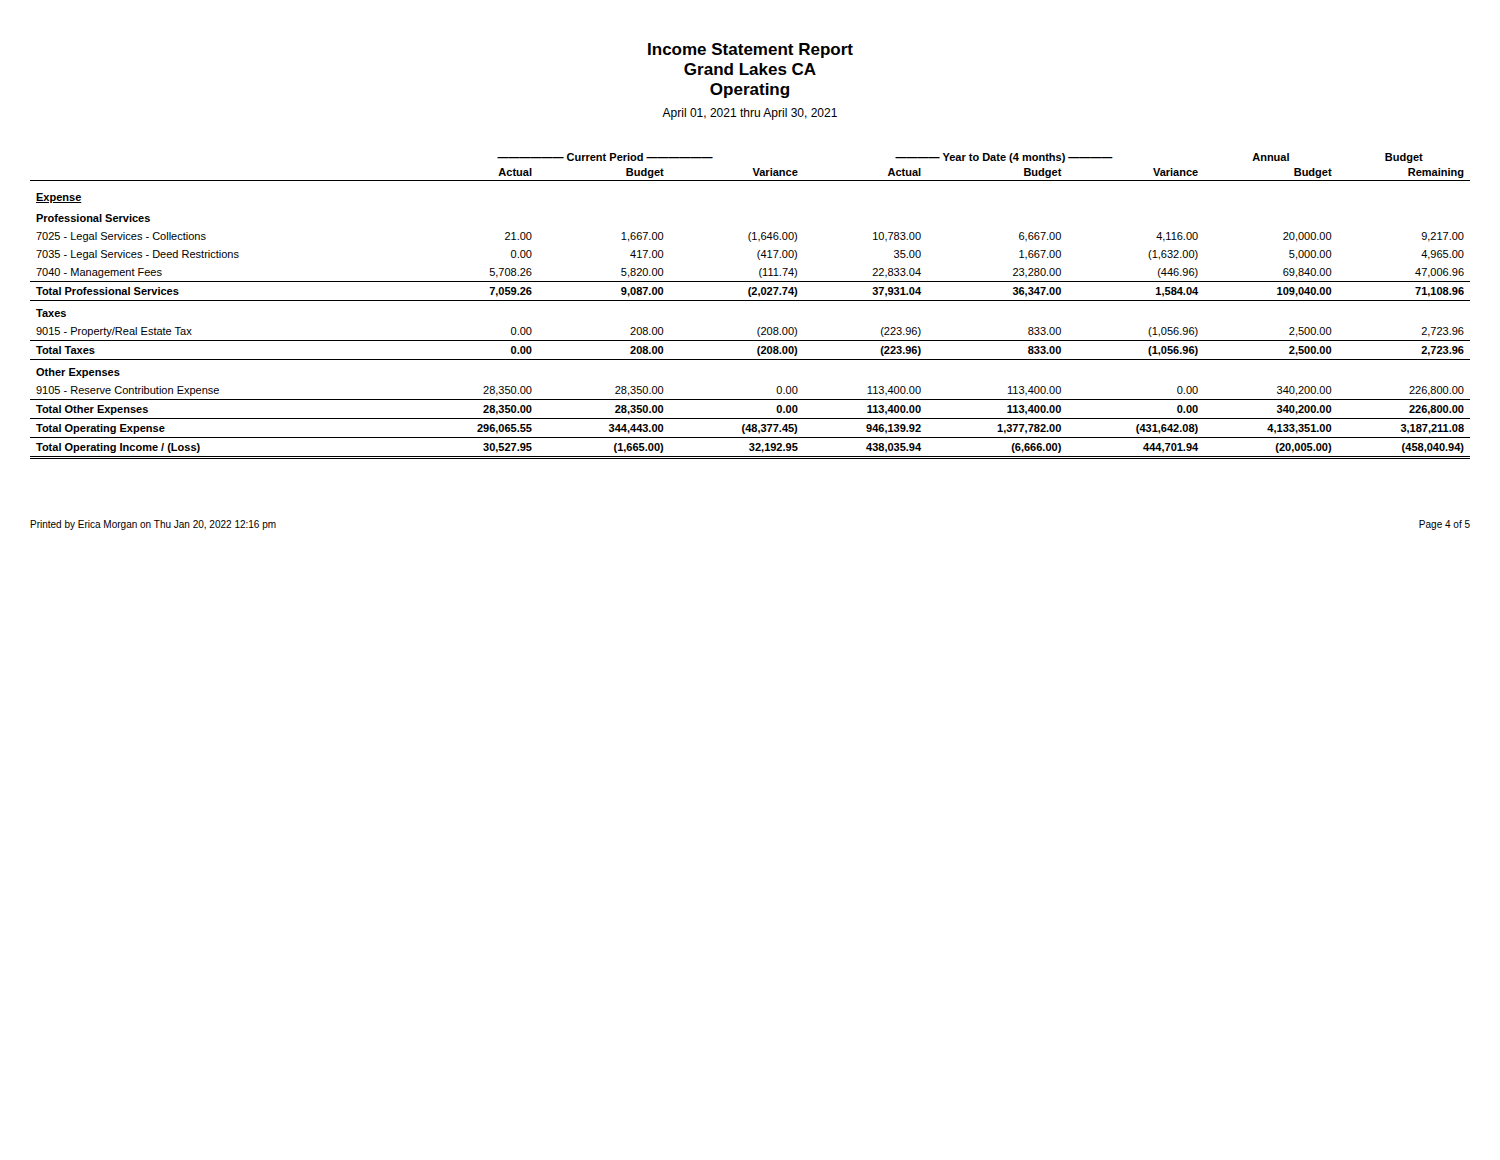Income Statement Report
Grand Lakes CA
Operating
April 01, 2021 thru April 30, 2021
| | —————— Current Period —————— | ———— Year to Date (4 months) ———— | Annual | Budget |
| --- | --- | --- | --- | --- |
| | Actual | Budget | Variance | Actual | Budget | Variance | Budget | Remaining |
| Expense |
| Professional Services |
| 7025 - Legal Services - Collections | 21.00 | 1,667.00 | (1,646.00) | 10,783.00 | 6,667.00 | 4,116.00 | 20,000.00 | 9,217.00 |
| 7035 - Legal Services - Deed Restrictions | 0.00 | 417.00 | (417.00) | 35.00 | 1,667.00 | (1,632.00) | 5,000.00 | 4,965.00 |
| 7040 - Management Fees | 5,708.26 | 5,820.00 | (111.74) | 22,833.04 | 23,280.00 | (446.96) | 69,840.00 | 47,006.96 |
| Total Professional Services | 7,059.26 | 9,087.00 | (2,027.74) | 37,931.04 | 36,347.00 | 1,584.04 | 109,040.00 | 71,108.96 |
| Taxes |
| 9015 - Property/Real Estate Tax | 0.00 | 208.00 | (208.00) | (223.96) | 833.00 | (1,056.96) | 2,500.00 | 2,723.96 |
| Total Taxes | 0.00 | 208.00 | (208.00) | (223.96) | 833.00 | (1,056.96) | 2,500.00 | 2,723.96 |
| Other Expenses |
| 9105 - Reserve Contribution Expense | 28,350.00 | 28,350.00 | 0.00 | 113,400.00 | 113,400.00 | 0.00 | 340,200.00 | 226,800.00 |
| Total Other Expenses | 28,350.00 | 28,350.00 | 0.00 | 113,400.00 | 113,400.00 | 0.00 | 340,200.00 | 226,800.00 |
| Total Operating Expense | 296,065.55 | 344,443.00 | (48,377.45) | 946,139.92 | 1,377,782.00 | (431,642.08) | 4,133,351.00 | 3,187,211.08 |
| Total Operating Income / (Loss) | 30,527.95 | (1,665.00) | 32,192.95 | 438,035.94 | (6,666.00) | 444,701.94 | (20,005.00) | (458,040.94) |
Printed by Erica Morgan on Thu Jan 20, 2022 12:16 pm
Page 4 of 5